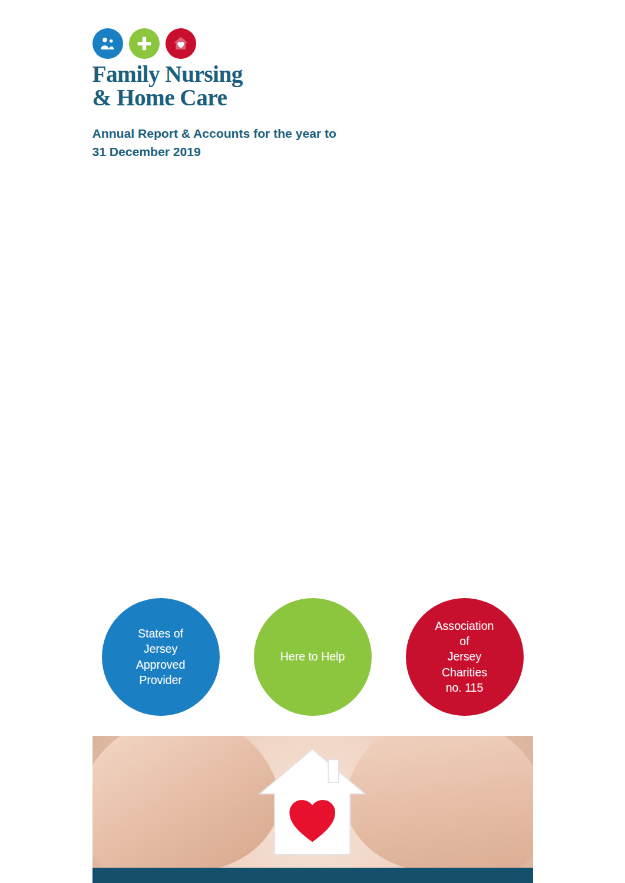Family Nursing
& Home Care
Annual Report & Accounts for the year to
31 December 2019
States of
Jersey
Approved
Provider
Here to Help
Association
of
Jersey
Charities
no. 115